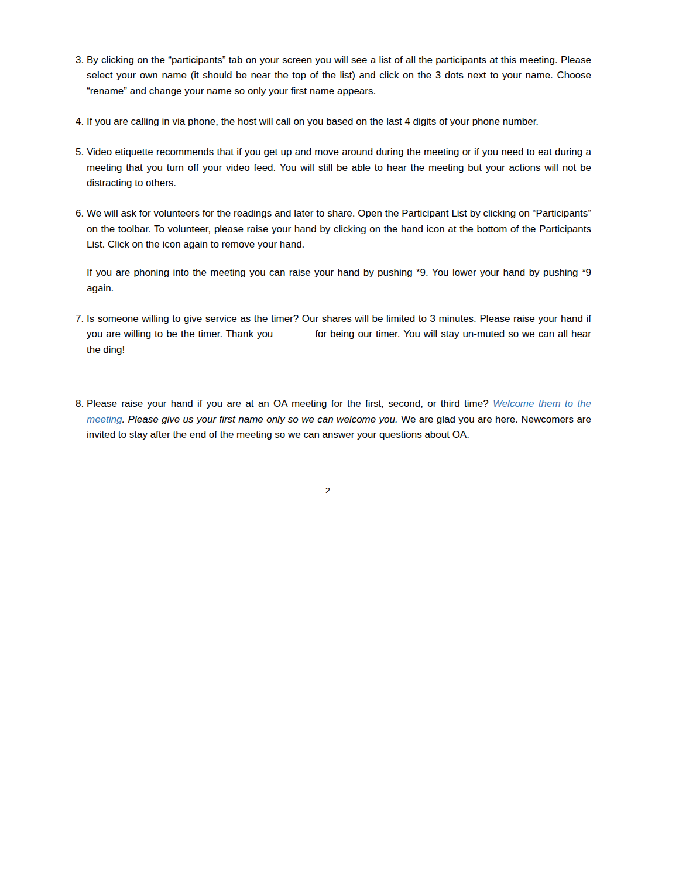By clicking on the “participants” tab on your screen you will see a list of all the participants at this meeting. Please select your own name (it should be near the top of the list) and click on the 3 dots next to your name. Choose “rename” and change your name so only your first name appears.
If you are calling in via phone, the host will call on you based on the last 4 digits of your phone number.
Video etiquette recommends that if you get up and move around during the meeting or if you need to eat during a meeting that you turn off your video feed. You will still be able to hear the meeting but your actions will not be distracting to others.
We will ask for volunteers for the readings and later to share. Open the Participant List by clicking on “Participants” on the toolbar. To volunteer, please raise your hand by clicking on the hand icon at the bottom of the Participants List. Click on the icon again to remove your hand.
If you are phoning into the meeting you can raise your hand by pushing *9. You lower your hand by pushing *9 again.
Is someone willing to give service as the timer? Our shares will be limited to 3 minutes. Please raise your hand if you are willing to be the timer. Thank you for being our timer. You will stay un-muted so we can all hear the ding!
Please raise your hand if you are at an OA meeting for the first, second, or third time? Welcome them to the meeting. Please give us your first name only so we can welcome you. We are glad you are here. Newcomers are invited to stay after the end of the meeting so we can answer your questions about OA.
2